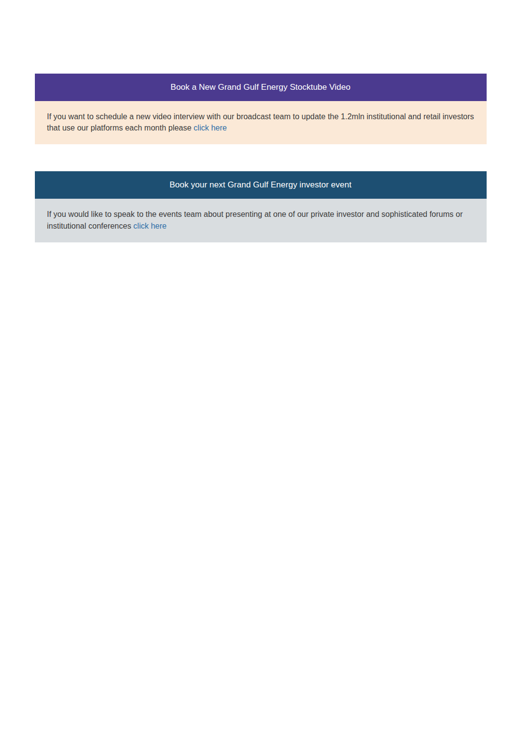Book a New Grand Gulf Energy Stocktube Video
If you want to schedule a new video interview with our broadcast team to update the 1.2mln institutional and retail investors that use our platforms each month please click here
Book your next Grand Gulf Energy investor event
If you would like to speak to the events team about presenting at one of our private investor and sophisticated forums or institutional conferences click here